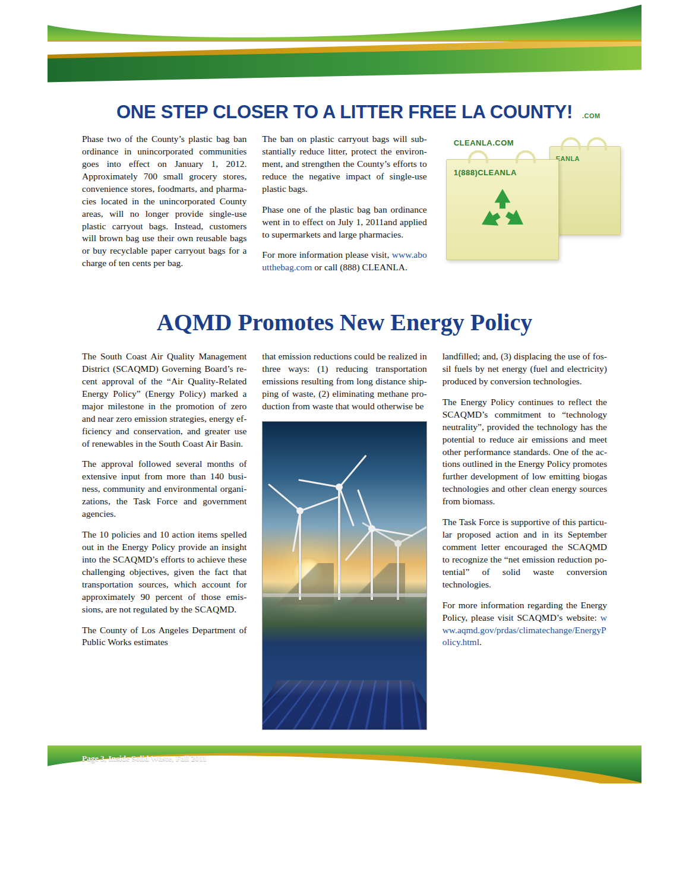ONE STEP CLOSER TO A LITTER FREE LA COUNTY!
Phase two of the County’s plastic bag ban ordinance in unincorporated communities goes into effect on January 1, 2012. Approximately 700 small grocery stores, convenience stores, foodmarts, and pharmacies located in the unincorporated County areas, will no longer provide single-use plastic carryout bags. Instead, customers will brown bag use their own reusable bags or buy recyclable paper carryout bags for a charge of ten cents per bag.
The ban on plastic carryout bags will substantially reduce litter, protect the environment, and strengthen the County’s efforts to reduce the negative impact of single-use plastic bags.
Phase one of the plastic bag ban ordinance went in to effect on July 1, 2011and applied to supermarkets and large pharmacies.
For more information please visit, www.aboutthebag.com or call (888) CLEANLA.
EANLA .COM
1(888)CLEANLA CLEANLA.COM
AQMD Promotes New Energy Policy
The South Coast Air Quality Management District (SCAQMD) Governing Board’s recent approval of the “Air Quality-Related Energy Policy” (Energy Policy) marked a major milestone in the promotion of zero and near zero emission strategies, energy efficiency and conservation, and greater use of renewables in the South Coast Air Basin.
The approval followed several months of extensive input from more than 140 business, community and environmental organizations, the Task Force and government agencies.
The 10 policies and 10 action items spelled out in the Energy Policy provide an insight into the SCAQMD’s efforts to achieve these challenging objectives, given the fact that transportation sources, which account for approximately 90 percent of those emissions, are not regulated by the SCAQMD.
The County of Los Angeles Department of Public Works estimates
that emission reductions could be realized in three ways: (1) reducing transportation emissions resulting from long distance shipping of waste, (2) eliminating methane production from waste that would otherwise be
landfilled; and, (3) displacing the use of fossil fuels by net energy (fuel and electricity) produced by conversion technologies.
The Energy Policy continues to reflect the SCAQMD’s commitment to “technology neutrality”, provided the technology has the potential to reduce air emissions and meet other performance standards. One of the actions outlined in the Energy Policy promotes further development of low emitting biogas technologies and other clean energy sources from biomass.
The Task Force is supportive of this particular proposed action and in its September comment letter encouraged the SCAQMD to recognize the “net emission reduction potential” of solid waste conversion technologies.
For more information regarding the Energy Policy, please visit SCAQMD’s website: www.aqmd.gov/prdas/climatechange/EnergyPolicy.html.
Page 3, Inside Solid Waste, Fall 2011